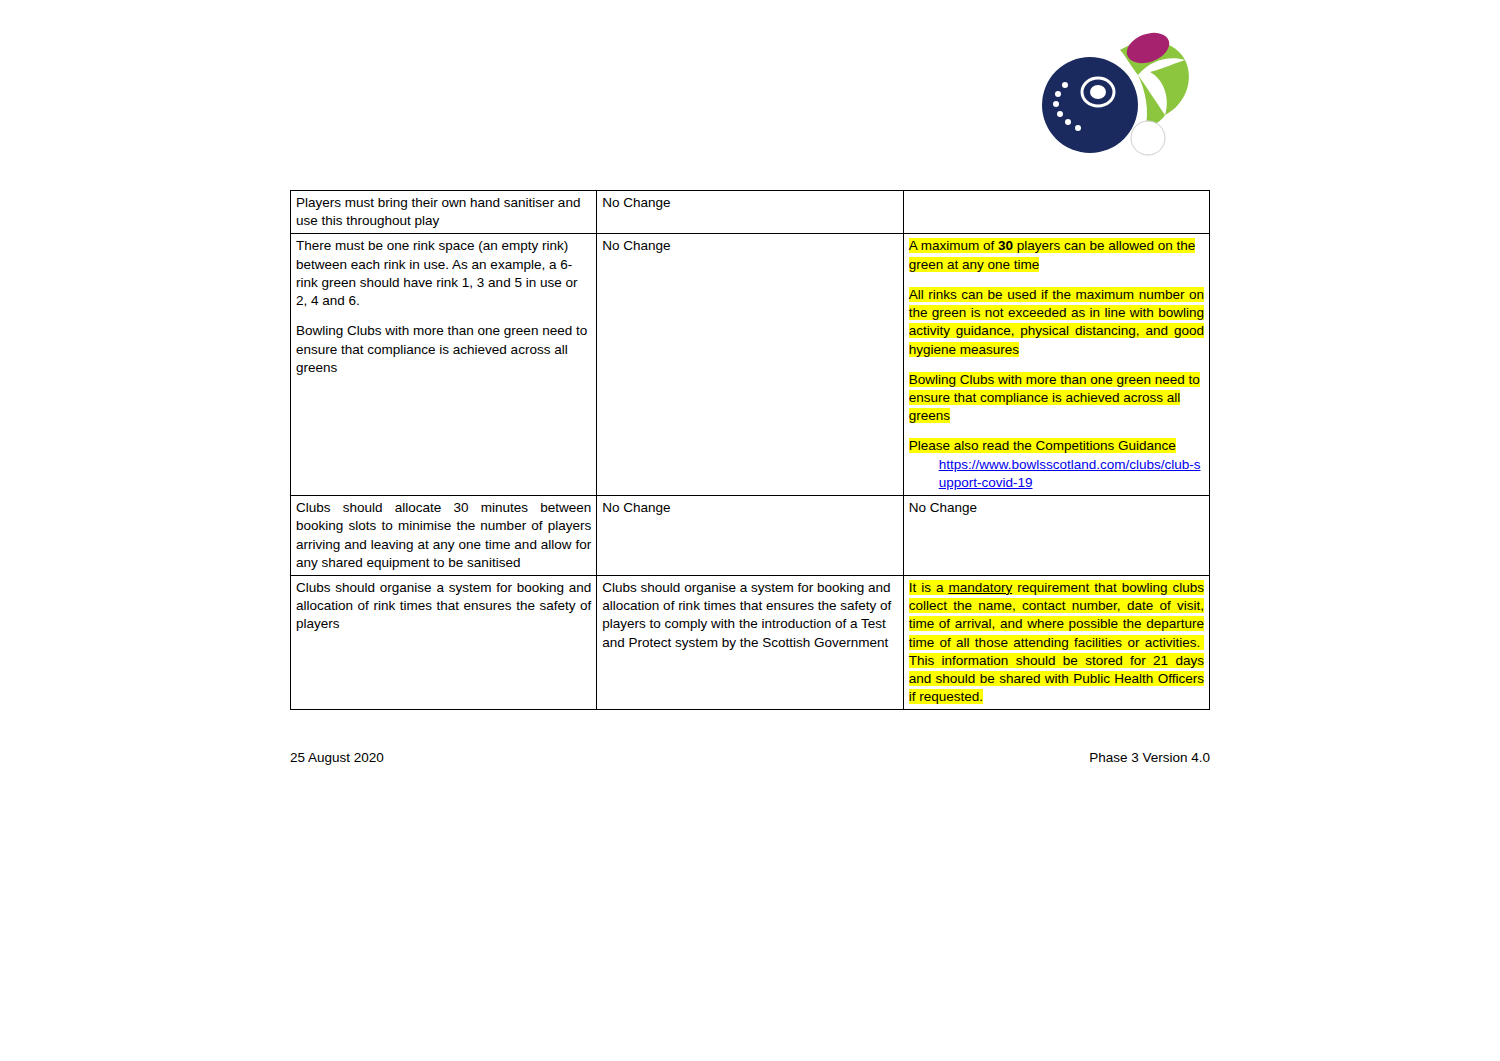| Players must bring their own hand sanitiser and use this throughout play | No Change | |
| There must be one rink space (an empty rink) between each rink in use. As an example, a 6-rink green should have rink 1, 3 and 5 in use or 2, 4 and 6. Bowling Clubs with more than one green need to ensure that compliance is achieved across all greens | No Change | A maximum of 30 players can be allowed on the green at any one time All rinks can be used if the maximum number on the green is not exceeded as in line with bowling activity guidance, physical distancing, and good hygiene measures Bowling Clubs with more than one green need to ensure that compliance is achieved across all greens Please also read the Competitions Guidance https://www.bowlsscotland.com/clubs/club-support-covid-19 |
| Clubs should allocate 30 minutes between booking slots to minimise the number of players arriving and leaving at any one time and allow for any shared equipment to be sanitised | No Change | No Change |
| Clubs should organise a system for booking and allocation of rink times that ensures the safety of players | Clubs should organise a system for booking and allocation of rink times that ensures the safety of players to comply with the introduction of a Test and Protect system by the Scottish Government | It is a mandatory requirement that bowling clubs collect the name, contact number, date of visit, time of arrival, and where possible the departure time of all those attending facilities or activities. This information should be stored for 21 days and should be shared with Public Health Officers if requested. |
25 August 2020 Phase 3 Version 4.0